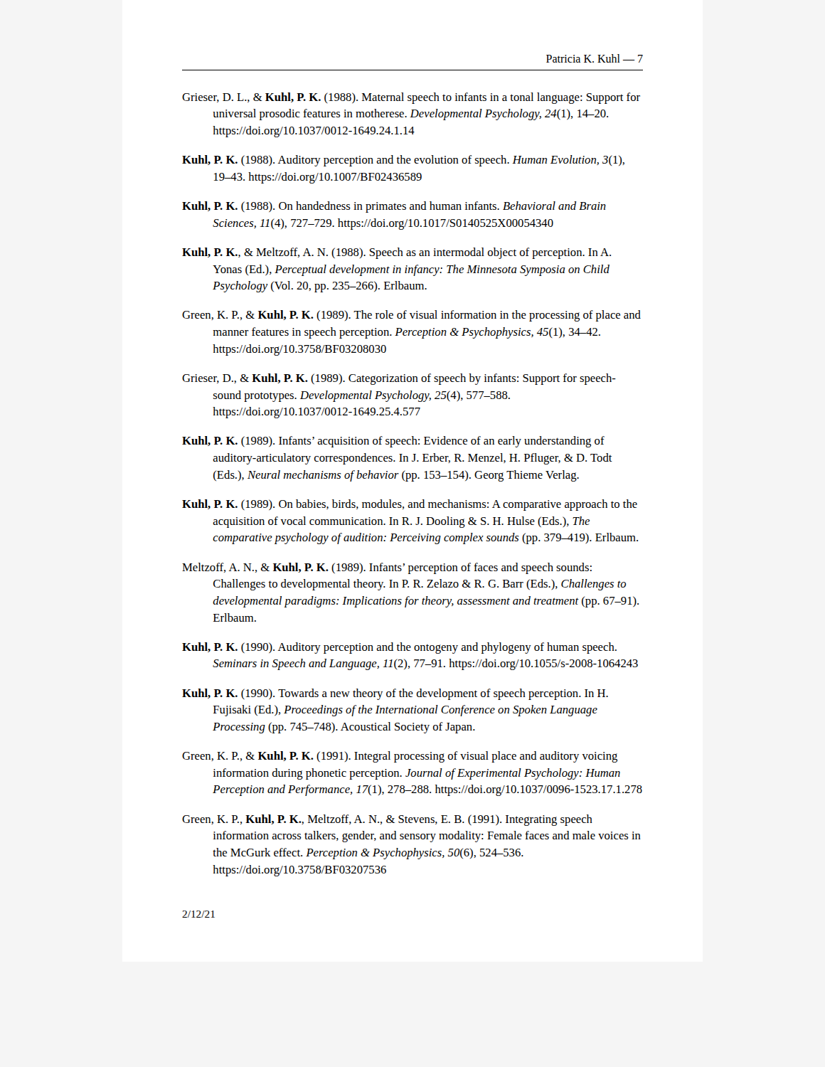Patricia K. Kuhl — 7
Grieser, D. L., & Kuhl, P. K. (1988). Maternal speech to infants in a tonal language: Support for universal prosodic features in motherese. Developmental Psychology, 24(1), 14–20. https://doi.org/10.1037/0012-1649.24.1.14
Kuhl, P. K. (1988). Auditory perception and the evolution of speech. Human Evolution, 3(1), 19–43. https://doi.org/10.1007/BF02436589
Kuhl, P. K. (1988). On handedness in primates and human infants. Behavioral and Brain Sciences, 11(4), 727–729. https://doi.org/10.1017/S0140525X00054340
Kuhl, P. K., & Meltzoff, A. N. (1988). Speech as an intermodal object of perception. In A. Yonas (Ed.), Perceptual development in infancy: The Minnesota Symposia on Child Psychology (Vol. 20, pp. 235–266). Erlbaum.
Green, K. P., & Kuhl, P. K. (1989). The role of visual information in the processing of place and manner features in speech perception. Perception & Psychophysics, 45(1), 34–42. https://doi.org/10.3758/BF03208030
Grieser, D., & Kuhl, P. K. (1989). Categorization of speech by infants: Support for speech-sound prototypes. Developmental Psychology, 25(4), 577–588. https://doi.org/10.1037/0012-1649.25.4.577
Kuhl, P. K. (1989). Infants’ acquisition of speech: Evidence of an early understanding of auditory-articulatory correspondences. In J. Erber, R. Menzel, H. Pfluger, & D. Todt (Eds.), Neural mechanisms of behavior (pp. 153–154). Georg Thieme Verlag.
Kuhl, P. K. (1989). On babies, birds, modules, and mechanisms: A comparative approach to the acquisition of vocal communication. In R. J. Dooling & S. H. Hulse (Eds.), The comparative psychology of audition: Perceiving complex sounds (pp. 379–419). Erlbaum.
Meltzoff, A. N., & Kuhl, P. K. (1989). Infants’ perception of faces and speech sounds: Challenges to developmental theory. In P. R. Zelazo & R. G. Barr (Eds.), Challenges to developmental paradigms: Implications for theory, assessment and treatment (pp. 67–91). Erlbaum.
Kuhl, P. K. (1990). Auditory perception and the ontogeny and phylogeny of human speech. Seminars in Speech and Language, 11(2), 77–91. https://doi.org/10.1055/s-2008-1064243
Kuhl, P. K. (1990). Towards a new theory of the development of speech perception. In H. Fujisaki (Ed.), Proceedings of the International Conference on Spoken Language Processing (pp. 745–748). Acoustical Society of Japan.
Green, K. P., & Kuhl, P. K. (1991). Integral processing of visual place and auditory voicing information during phonetic perception. Journal of Experimental Psychology: Human Perception and Performance, 17(1), 278–288. https://doi.org/10.1037/0096-1523.17.1.278
Green, K. P., Kuhl, P. K., Meltzoff, A. N., & Stevens, E. B. (1991). Integrating speech information across talkers, gender, and sensory modality: Female faces and male voices in the McGurk effect. Perception & Psychophysics, 50(6), 524–536. https://doi.org/10.3758/BF03207536
2/12/21